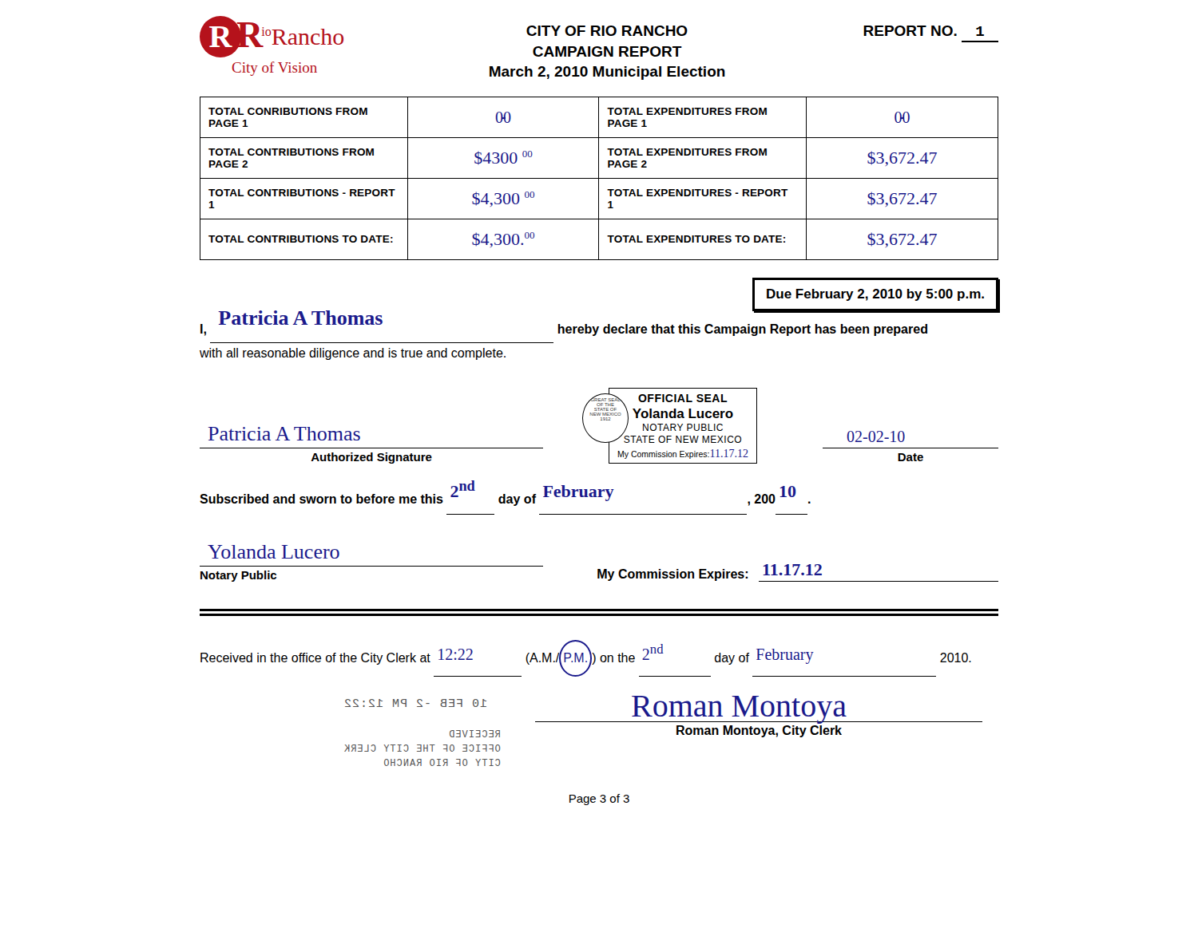RR ioRancho
City of Vision
CITY OF RIO RANCHO
CAMPAIGN REPORT
March 2, 2010 Municipal Election
REPORT NO. 1
| TOTAL CONRIBUTIONS FROM PAGE 1 | 00 | TOTAL EXPENDITURES FROM PAGE 1 | 00 |
| TOTAL CONTRIBUTIONS FROM PAGE 2 | $4300 00 | TOTAL EXPENDITURES FROM PAGE 2 | $3,672.47 |
| TOTAL CONTRIBUTIONS - REPORT 1 | $4,300 00 | TOTAL EXPENDITURES - REPORT 1 | $3,672.47 |
| TOTAL CONTRIBUTIONS TO DATE: | $4,300. 00 | TOTAL EXPENDITURES TO DATE: | $3,672.47 |
Due February 2, 2010 by 5:00 p.m.
I, Patricia A Thomas hereby declare that this Campaign Report has been prepared
with all reasonable diligence and is true and complete.
Patricia A Thomas
Authorized Signature
GREAT SEAL
OF THE
STATE OF
NEW MEXICO
1912
OFFICIAL SEAL
Yolanda Lucero
NOTARY PUBLIC
STATE OF NEW MEXICO
My Commission Expires:11.17.12
02-02-10
Date
Subscribed and sworn to before me this 2nd day of February, 20010.
Yolanda Lucero
Notary Public
My Commission Expires: 11.17.12
Received in the office of the City Clerk at 12:22 (A.M./P.M.) on the 2nd day of February 2010.
10 FEB -2 PM 12:22
RECEIVED
OFFICE OF THE CITY CLERK
CITY OF RIO RANCHO
Roman Montoya
Roman Montoya, City Clerk
Page 3 of 3